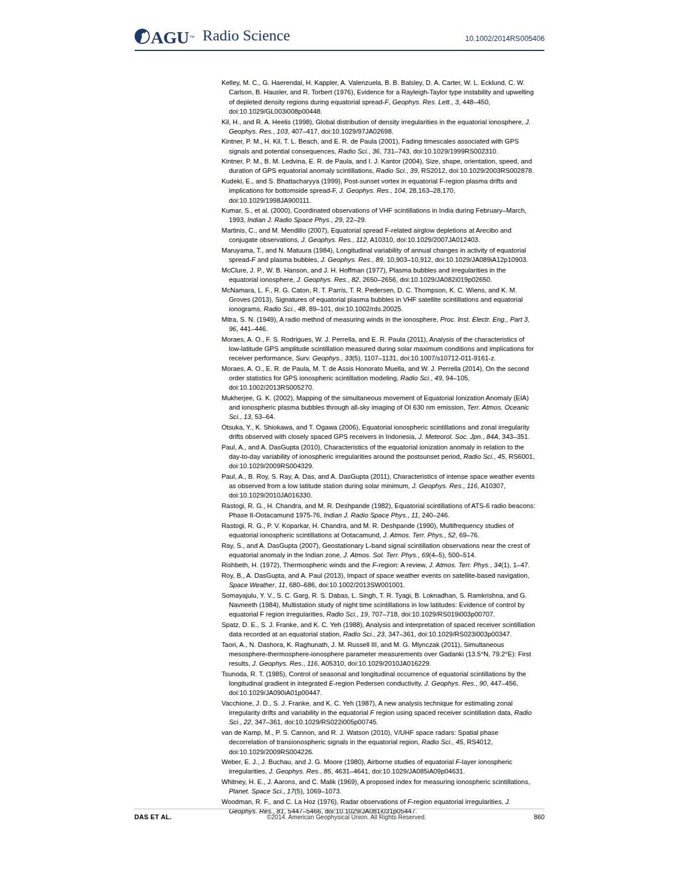AGU™
Radio Science
10.1002/2014RS005406
Kelley, M. C., G. Haerendal, H. Kappler, A. Valenzuela, B. B. Balsley, D. A. Carter, W. L. Ecklund, C. W. Carlson, B. Hausler, and R. Torbert (1976), Evidence for a Rayleigh-Taylor type instability and upwelling of depleted density regions during equatorial spread-F, Geophys. Res. Lett., 3, 448–450, doi:10.1029/GL003i008p00448.
Kil, H., and R. A. Heelis (1998), Global distribution of density irregularities in the equatorial ionosphere, J. Geophys. Res., 103, 407–417, doi:10.1029/97JA02698.
Kintner, P. M., H. Kil, T. L. Beach, and E. R. de Paula (2001), Fading timescales associated with GPS signals and potential consequences, Radio Sci., 36, 731–743, doi:10.1029/1999RS002310.
Kintner, P. M., B. M. Ledvina, E. R. de Paula, and I. J. Kantor (2004), Size, shape, orientation, speed, and duration of GPS equatorial anomaly scintillations, Radio Sci., 39, RS2012, doi:10.1029/2003RS002878.
Kudeki, E., and S. Bhattacharyya (1999), Post-sunset vortex in equatorial F-region plasma drifts and implications for bottomside spread-F, J. Geophys. Res., 104, 28,163–28,170, doi:10.1029/1998JA900111.
Kumar, S., et al. (2000), Coordinated observations of VHF scintillations in India during February–March, 1993, Indian J. Radio Space Phys., 29, 22–29.
Martinis, C., and M. Mendillo (2007), Equatorial spread F-related airglow depletions at Arecibo and conjugate observations, J. Geophys. Res., 112, A10310, doi:10.1029/2007JA012403.
Maruyama, T., and N. Matuura (1984), Longitudinal variability of annual changes in activity of equatorial spread-F and plasma bubbles, J. Geophys. Res., 89, 10,903–10,912, doi:10.1029/JA089iA12p10903.
McClure, J. P., W. B. Hanson, and J. H. Hoffman (1977), Plasma bubbles and irregularities in the equatorial ionosphere, J. Geophys. Res., 82, 2650–2656, doi:10.1029/JA082i019p02650.
McNamara, L. F., R. G. Caton, R. T. Parris, T. R. Pedersen, D. C. Thompson, K. C. Wiens, and K. M. Groves (2013), Signatures of equatorial plasma bubbles in VHF satellite scintillations and equatorial ionograms, Radio Sci., 48, 89–101, doi:10.1002/rds.20025.
Mitra, S. N. (1949), A radio method of measuring winds in the ionosphere, Proc. Inst. Electr. Eng., Part 3, 96, 441–446.
Moraes, A. O., F. S. Rodrigues, W. J. Perrella, and E. R. Paula (2011), Analysis of the characteristics of low-latitude GPS amplitude scintillation measured during solar maximum conditions and implications for receiver performance, Surv. Geophys., 33(5), 1107–1131, doi:10.1007/s10712-011-9161-z.
Moraes, A. O., E. R. de Paula, M. T. de Assis Honorato Muella, and W. J. Perrella (2014), On the second order statistics for GPS ionospheric scintillation modeling, Radio Sci., 49, 94–105, doi:10.1002/2013RS005270.
Mukherjee, G. K. (2002), Mapping of the simultaneous movement of Equatorial Ionization Anomaly (EIA) and ionospheric plasma bubbles through all-sky imaging of OI 630 nm emission, Terr. Atmos. Oceanic Sci., 13, 53–64.
Otsuka, Y., K. Shiokawa, and T. Ogawa (2006), Equatorial ionospheric scintillations and zonal irregularity drifts observed with closely spaced GPS receivers in Indonesia, J. Meteorol. Soc. Jpn., 84A, 343–351.
Paul, A., and A. DasGupta (2010), Characteristics of the equatorial ionization anomaly in relation to the day-to-day variability of ionospheric irregularities around the postsunset period, Radio Sci., 45, RS6001, doi:10.1029/2009RS004329.
Paul, A., B. Roy, S. Ray, A. Das, and A. DasGupta (2011), Characteristics of intense space weather events as observed from a low latitude station during solar minimum, J. Geophys. Res., 116, A10307, doi:10.1029/2010JA016330.
Rastogi, R. G., H. Chandra, and M. R. Deshpande (1982), Equatorial scintillations of ATS-6 radio beacons: Phase II-Ootacamund 1975-76, Indian J. Radio Space Phys., 11, 240–246.
Rastogi, R. G., P. V. Koparkar, H. Chandra, and M. R. Deshpande (1990), Multifrequency studies of equatorial ionospheric scintillations at Ootacamund, J. Atmos. Terr. Phys., 52, 69–76.
Ray, S., and A. DasGupta (2007), Geostationary L-band signal scintillation observations near the crest of equatorial anomaly in the Indian zone, J. Atmos. Sol. Terr. Phys., 69(4–5), 500–514.
Rishbeth, H. (1972), Thermospheric winds and the F-region: A review, J. Atmos. Terr. Phys., 34(1), 1–47.
Roy, B., A. DasGupta, and A. Paul (2013), Impact of space weather events on satellite-based navigation, Space Weather, 11, 680–686, doi:10.1002/2013SW001001.
Somayajulu, Y. V., S. C. Garg, R. S. Dabas, L. Singh, T. R. Tyagi, B. Loknadhan, S. Ramkrishna, and G. Navneeth (1984), Multistation study of night time scintillations in low latitudes: Evidence of control by equatorial F region irregularities, Radio Sci., 19, 707–718, doi:10.1029/RS019i003p00707.
Spatz, D. E., S. J. Franke, and K. C. Yeh (1988), Analysis and interpretation of spaced receiver scintillation data recorded at an equatorial station, Radio Sci., 23, 347–361, doi:10.1029/RS023i003p00347.
Taori, A., N. Dashora, K. Raghunath, J. M. Russell III, and M. G. Mlynczak (2011), Simultaneous mesosphere-thermosphere-ionosphere parameter measurements over Gadanki (13.5°N, 79.2°E): First results, J. Geophys. Res., 116, A05310, doi:10.1029/2010JA016229.
Tsunoda, R. T. (1985), Control of seasonal and longitudinal occurrence of equatorial scintillations by the longitudinal gradient in integrated E-region Pedersen conductivity, J. Geophys. Res., 90, 447–456, doi:10.1029/JA090iA01p00447.
Vacchione, J. D., S. J. Franke, and K. C. Yeh (1987), A new analysis technique for estimating zonal irregularity drifts and variability in the equatorial F region using spaced receiver scintillation data, Radio Sci., 22, 347–361, doi:10.1029/RS022i005p00745.
van de Kamp, M., P. S. Cannon, and R. J. Watson (2010), V/UHF space radars: Spatial phase decorrelation of transionospheric signals in the equatorial region, Radio Sci., 45, RS4012, doi:10.1029/2009RS004226.
Weber, E. J., J. Buchau, and J. G. Moore (1980), Airborne studies of equatorial F-layer ionospheric irregularities, J. Geophys. Res., 85, 4631–4641, doi:10.1029/JA085iA09p04631.
Whitney, H. E., J. Aarons, and C. Malik (1969), A proposed index for measuring ionospheric scintillations, Planet. Space Sci., 17(5), 1069–1073.
Woodman, R. F., and C. La Hoz (1976), Radar observations of F-region equatorial irregularities, J. Geophys. Res., 81, 5447–5466, doi:10.1029/JA081i031p05447.
DAS ET AL.
©2014. American Geophysical Union. All Rights Reserved.
860